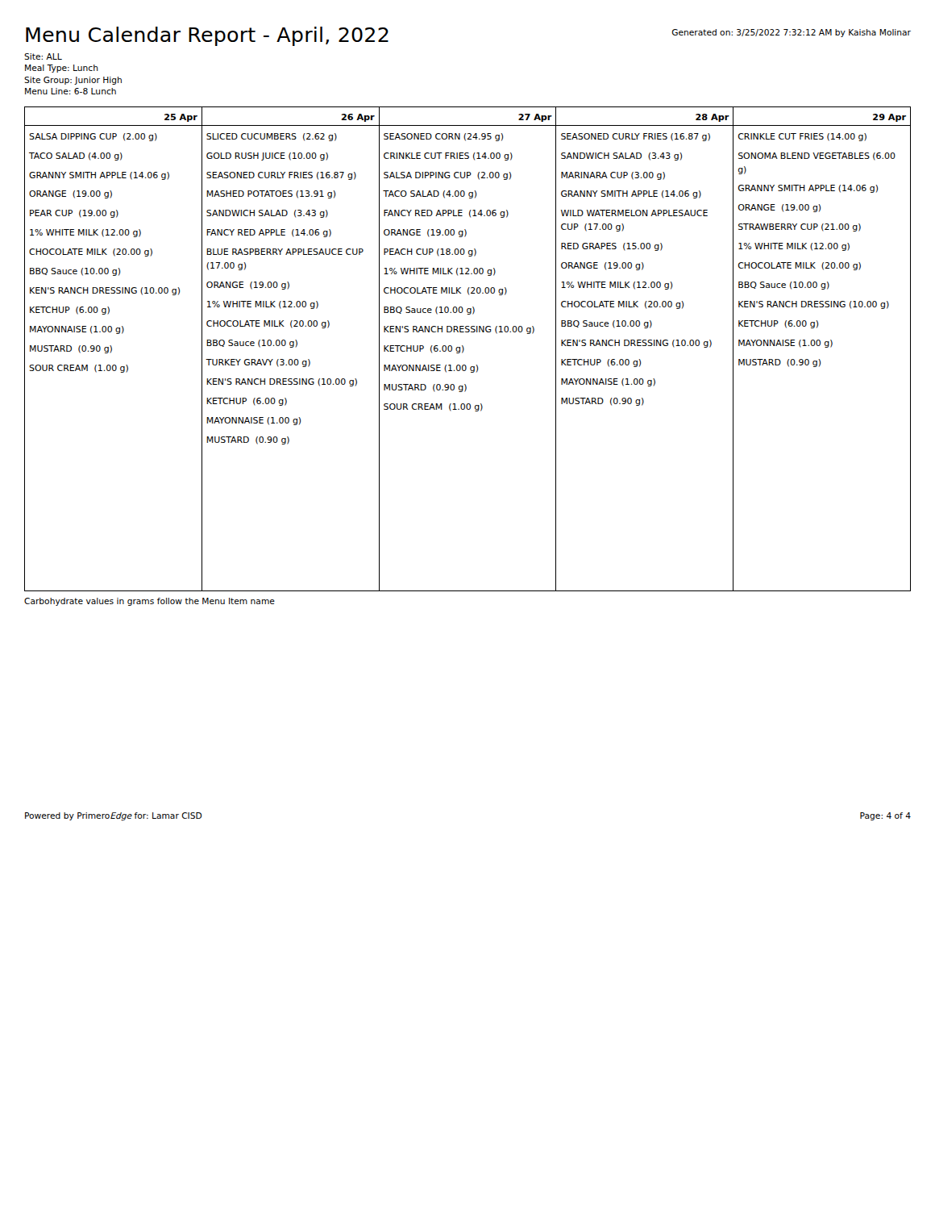Generated on: 3/25/2022 7:32:12 AM by Kaisha Molinar
Menu Calendar Report - April, 2022
Site: ALL
Meal Type: Lunch
Site Group: Junior High
Menu Line: 6-8 Lunch
| 25 Apr | 26 Apr | 27 Apr | 28 Apr | 29 Apr |
| --- | --- | --- | --- | --- |
| SALSA DIPPING CUP (2.00 g) TACO SALAD (4.00 g) GRANNY SMITH APPLE (14.06 g) ORANGE (19.00 g) PEAR CUP (19.00 g) 1% WHITE MILK (12.00 g) CHOCOLATE MILK (20.00 g) BBQ Sauce (10.00 g) KEN'S RANCH DRESSING (10.00 g) KETCHUP (6.00 g) MAYONNAISE (1.00 g) MUSTARD (0.90 g) SOUR CREAM (1.00 g) | SLICED CUCUMBERS (2.62 g) GOLD RUSH JUICE (10.00 g) SEASONED CURLY FRIES (16.87 g) MASHED POTATOES (13.91 g) SANDWICH SALAD (3.43 g) FANCY RED APPLE (14.06 g) BLUE RASPBERRY APPLESAUCE CUP (17.00 g) ORANGE (19.00 g) 1% WHITE MILK (12.00 g) CHOCOLATE MILK (20.00 g) BBQ Sauce (10.00 g) TURKEY GRAVY (3.00 g) KEN'S RANCH DRESSING (10.00 g) KETCHUP (6.00 g) MAYONNAISE (1.00 g) MUSTARD (0.90 g) | SEASONED CORN (24.95 g) CRINKLE CUT FRIES (14.00 g) SALSA DIPPING CUP (2.00 g) TACO SALAD (4.00 g) FANCY RED APPLE (14.06 g) ORANGE (19.00 g) PEACH CUP (18.00 g) 1% WHITE MILK (12.00 g) CHOCOLATE MILK (20.00 g) BBQ Sauce (10.00 g) KEN'S RANCH DRESSING (10.00 g) KETCHUP (6.00 g) MAYONNAISE (1.00 g) MUSTARD (0.90 g) SOUR CREAM (1.00 g) | SEASONED CURLY FRIES (16.87 g) SANDWICH SALAD (3.43 g) MARINARA CUP (3.00 g) GRANNY SMITH APPLE (14.06 g) WILD WATERMELON APPLESAUCE CUP (17.00 g) RED GRAPES (15.00 g) ORANGE (19.00 g) 1% WHITE MILK (12.00 g) CHOCOLATE MILK (20.00 g) BBQ Sauce (10.00 g) KEN'S RANCH DRESSING (10.00 g) KETCHUP (6.00 g) MAYONNAISE (1.00 g) MUSTARD (0.90 g) | CRINKLE CUT FRIES (14.00 g) SONOMA BLEND VEGETABLES (6.00 g) GRANNY SMITH APPLE (14.06 g) ORANGE (19.00 g) STRAWBERRY CUP (21.00 g) 1% WHITE MILK (12.00 g) CHOCOLATE MILK (20.00 g) BBQ Sauce (10.00 g) KEN'S RANCH DRESSING (10.00 g) KETCHUP (6.00 g) MAYONNAISE (1.00 g) MUSTARD (0.90 g) |
Carbohydrate values in grams follow the Menu Item name
Powered by PrimeroEdge for: Lamar CISD
Page: 4 of 4